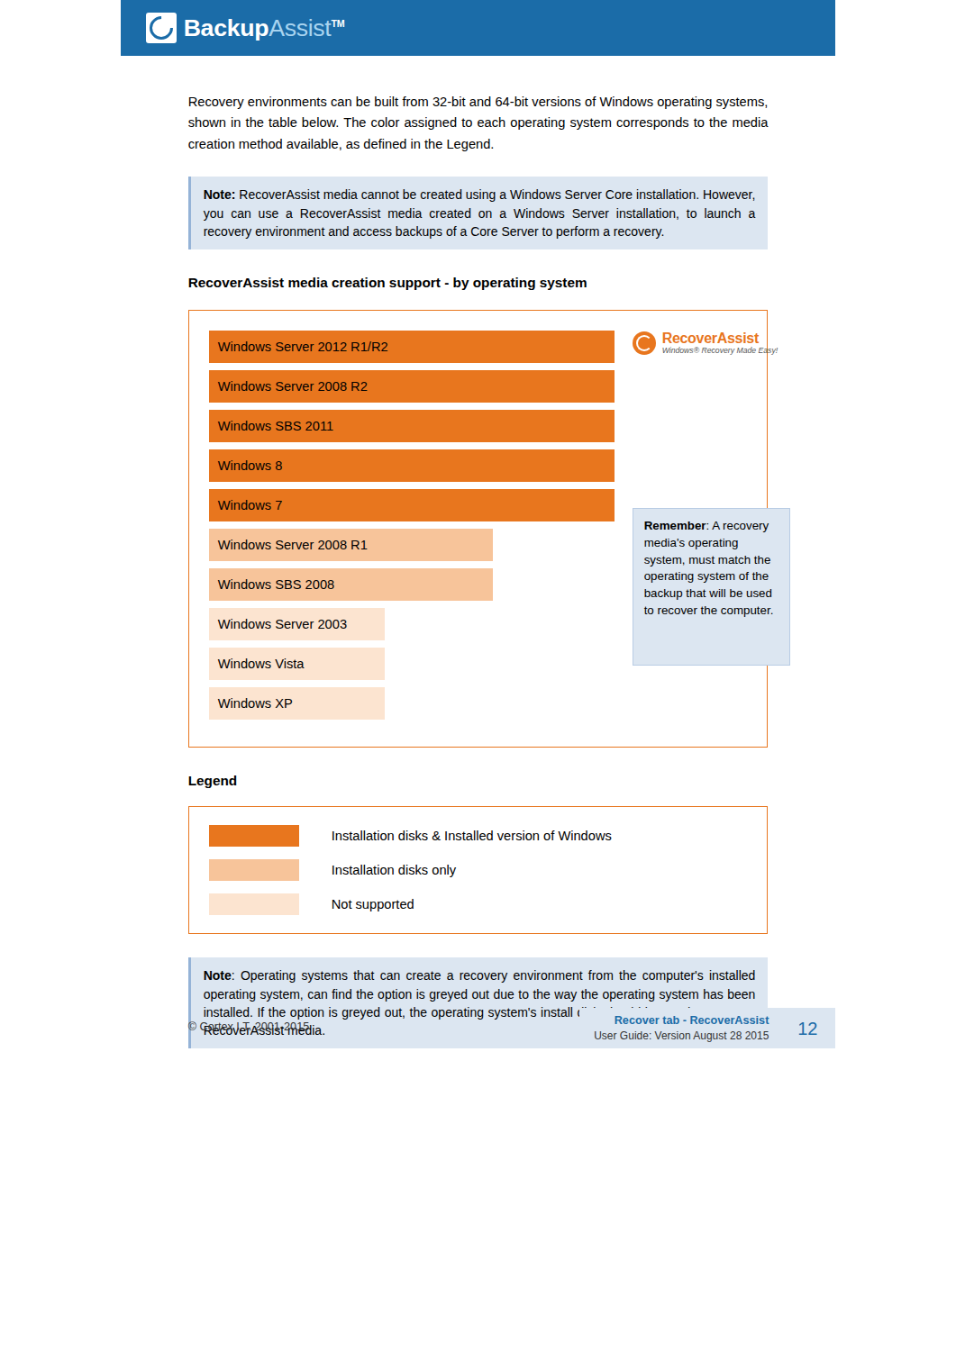Backup AssistTM
Recovery environments can be built from 32-bit and 64-bit versions of Windows operating systems, shown in the table below. The color assigned to each operating system corresponds to the media creation method available, as defined in the Legend.
Note: RecoverAssist media cannot be created using a Windows Server Core installation. However, you can use a RecoverAssist media created on a Windows Server installation, to launch a recovery environment and access backups of a Core Server to perform a recovery.
RecoverAssist media creation support - by operating system
Windows Server 2012 R1/R2
Windows Server 2008 R2
Windows SBS 2011
Windows 8
Windows 7
Windows Server 2008 R1
Windows SBS 2008
Windows Server 2003
Windows Vista
Windows XP
RecoverAssist
Windows® Recovery Made Easy!
Remember: A recovery media's operating system, must match the operating system of the backup that will be used to recover the computer.
Legend
Installation disks & Installed version of Windows
Installation disks only
Not supported
Note: Operating systems that can create a recovery environment from the computer's installed operating system, can find the option is greyed out due to the way the operating system has been installed. If the option is greyed out, the operating system's install disk should be used to create a RecoverAssist media.
© Cortex I.T. 2001-2015
Recover tab - RecoverAssist
User Guide: Version August 28 2015
12